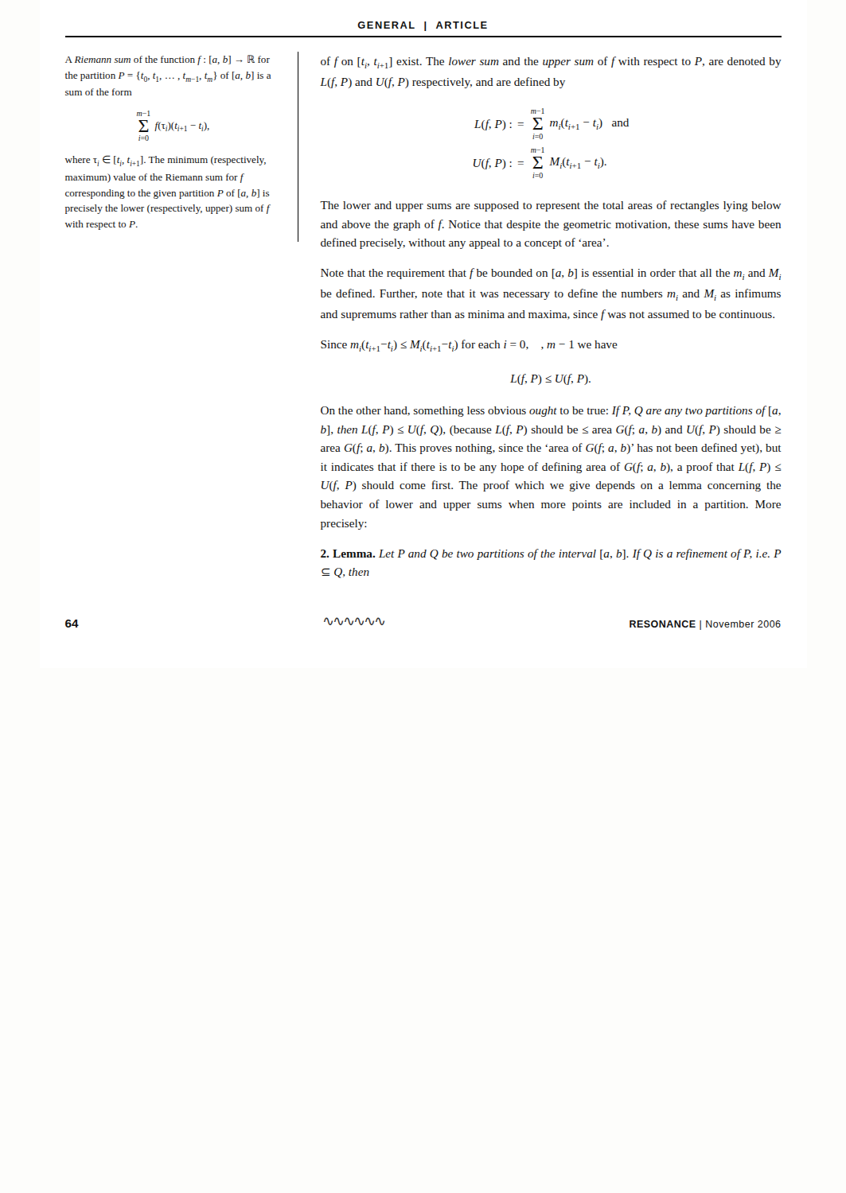GENERAL | ARTICLE
A Riemann sum of the function f : [a, b] → ℝ for the partition P = {t0, t1, … , tm−1, tm} of [a, b] is a sum of the form
m−1 Σi=0 f(τi)(ti+1 − ti),
where τi ∈ [ti, ti+1]. The minimum (respectively, maximum) value of the Riemann sum for f corresponding to the given partition P of [a, b] is precisely the lower (respectively, upper) sum of f with respect to P.
of f on [ti, ti+1] exist. The lower sum and the upper sum of f with respect to P, are denoted by L(f, P) and U(f, P) respectively, and are defined by
| L ( f , P ) : | = | m −1 Σ i =0 m i ( t i +1 − t i ) and |
| U ( f , P ) : | = | m −1 Σ i =0 M i ( t i +1 − t i ). |
The lower and upper sums are supposed to represent the total areas of rectangles lying below and above the graph of f. Notice that despite the geometric motivation, these sums have been defined precisely, without any appeal to a concept of ‘area’.
Note that the requirement that f be bounded on [a, b] is essential in order that all the mi and Mi be defined. Further, note that it was necessary to define the numbers mi and Mi as infimums and supremums rather than as minima and maxima, since f was not assumed to be continuous.
Since mi(ti+1−ti) ≤ Mi(ti+1−ti) for each i = 0, , m − 1 we have
L(f, P) ≤ U(f, P).
On the other hand, something less obvious ought to be true: If P, Q are any two partitions of [a, b], then L(f, P) ≤ U(f, Q), (because L(f, P) should be ≤ area G(f; a, b) and U(f, P) should be ≥ area G(f; a, b). This proves nothing, since the ‘area of G(f; a, b)’ has not been defined yet), but it indicates that if there is to be any hope of defining area of G(f; a, b), a proof that L(f, P) ≤ U(f, P) should come first. The proof which we give depends on a lemma concerning the behavior of lower and upper sums when more points are included in a partition. More precisely:
2. Lemma. Let P and Q be two partitions of the interval [a, b]. If Q is a refinement of P, i.e. P ⊆ Q, then
64
∿∿∿∿∿∿
RESONANCE | November 2006